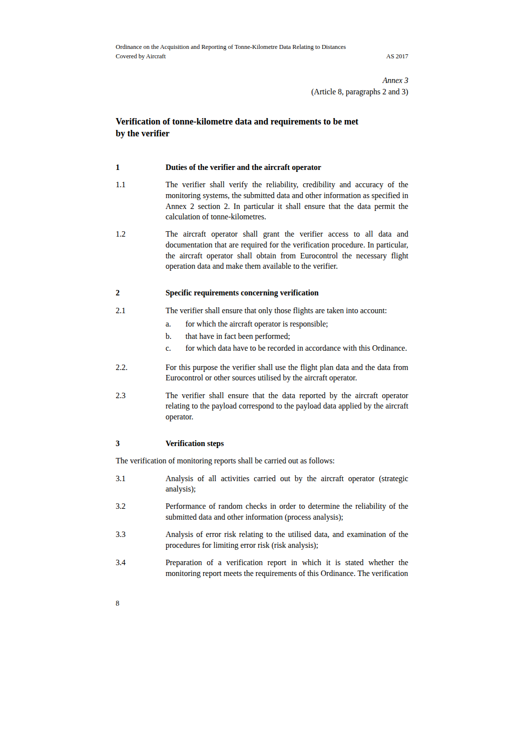Ordinance on the Acquisition and Reporting of Tonne-Kilometre Data Relating to Distances Covered by Aircraft AS 2017
Annex 3 (Article 8, paragraphs 2 and 3)
Verification of tonne-kilometre data and requirements to be met
by the verifier
1 Duties of the verifier and the aircraft operator
1.1 The verifier shall verify the reliability, credibility and accuracy of the monitoring systems, the submitted data and other information as specified in Annex 2 section 2. In particular it shall ensure that the data permit the calculation of tonne-kilometres.
1.2 The aircraft operator shall grant the verifier access to all data and documentation that are required for the verification procedure. In particular, the aircraft operator shall obtain from Eurocontrol the necessary flight operation data and make them available to the verifier.
2 Specific requirements concerning verification
2.1 The verifier shall ensure that only those flights are taken into account:
a. for which the aircraft operator is responsible;
b. that have in fact been performed;
c. for which data have to be recorded in accordance with this Ordinance.
2.2. For this purpose the verifier shall use the flight plan data and the data from Eurocontrol or other sources utilised by the aircraft operator.
2.3 The verifier shall ensure that the data reported by the aircraft operator relating to the payload correspond to the payload data applied by the aircraft operator.
3 Verification steps
The verification of monitoring reports shall be carried out as follows:
3.1 Analysis of all activities carried out by the aircraft operator (strategic analysis);
3.2 Performance of random checks in order to determine the reliability of the submitted data and other information (process analysis);
3.3 Analysis of error risk relating to the utilised data, and examination of the procedures for limiting error risk (risk analysis);
3.4 Preparation of a verification report in which it is stated whether the monitoring report meets the requirements of this Ordinance. The verification
8